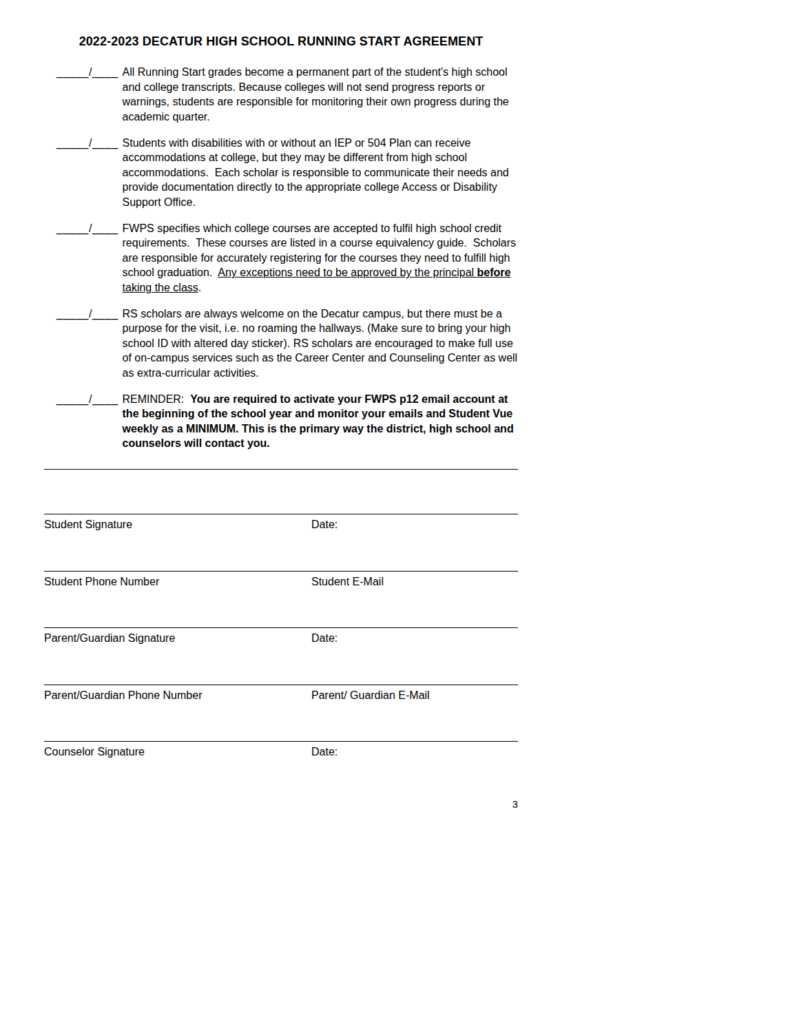2022-2023 DECATUR HIGH SCHOOL RUNNING START AGREEMENT
_____/____
All Running Start grades become a permanent part of the student's high school and college transcripts. Because colleges will not send progress reports or warnings, students are responsible for monitoring their own progress during the academic quarter.
_____/____
Students with disabilities with or without an IEP or 504 Plan can receive accommodations at college, but they may be different from high school accommodations. Each scholar is responsible to communicate their needs and provide documentation directly to the appropriate college Access or Disability Support Office.
_____/____
FWPS specifies which college courses are accepted to fulfil high school credit requirements. These courses are listed in a course equivalency guide. Scholars are responsible for accurately registering for the courses they need to fulfill high school graduation. Any exceptions need to be approved by the principal before taking the class.
_____/____
RS scholars are always welcome on the Decatur campus, but there must be a purpose for the visit, i.e. no roaming the hallways. (Make sure to bring your high school ID with altered day sticker). RS scholars are encouraged to make full use of on-campus services such as the Career Center and Counseling Center as well as extra-curricular activities.
_____/____
REMINDER: You are required to activate your FWPS p12 email account at the beginning of the school year and monitor your emails and Student Vue weekly as a MINIMUM. This is the primary way the district, high school and counselors will contact you.
Student Signature
Date:
Student Phone Number
Student E-Mail
Parent/Guardian Signature
Date:
Parent/Guardian Phone Number
Parent/ Guardian E-Mail
Counselor Signature
Date:
3